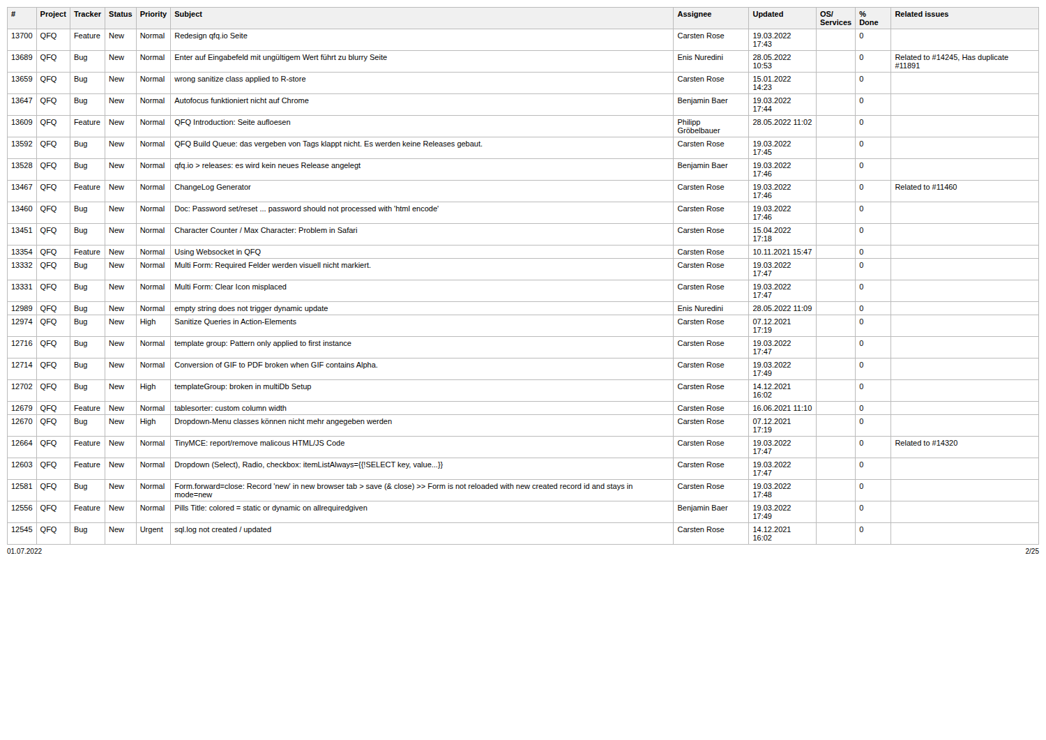| # | Project | Tracker | Status | Priority | Subject | Assignee | Updated | OS/ Services | % Done | Related issues |
| --- | --- | --- | --- | --- | --- | --- | --- | --- | --- | --- |
| 13700 | QFQ | Feature | New | Normal | Redesign qfq.io Seite | Carsten Rose | 19.03.2022 17:43 | | 0 | |
| 13689 | QFQ | Bug | New | Normal | Enter auf Eingabefeld mit ungültigem Wert führt zu blurry Seite | Enis Nuredini | 28.05.2022 10:53 | | 0 | Related to #14245, Has duplicate #11891 |
| 13659 | QFQ | Bug | New | Normal | wrong sanitize class applied to R-store | Carsten Rose | 15.01.2022 14:23 | | 0 | |
| 13647 | QFQ | Bug | New | Normal | Autofocus funktioniert nicht auf Chrome | Benjamin Baer | 19.03.2022 17:44 | | 0 | |
| 13609 | QFQ | Feature | New | Normal | QFQ Introduction: Seite aufloesen | Philipp Gröbelbauer | 28.05.2022 11:02 | | 0 | |
| 13592 | QFQ | Bug | New | Normal | QFQ Build Queue: das vergeben von Tags klappt nicht. Es werden keine Releases gebaut. | Carsten Rose | 19.03.2022 17:45 | | 0 | |
| 13528 | QFQ | Bug | New | Normal | qfq.io > releases: es wird kein neues Release angelegt | Benjamin Baer | 19.03.2022 17:46 | | 0 | |
| 13467 | QFQ | Feature | New | Normal | ChangeLog Generator | Carsten Rose | 19.03.2022 17:46 | | 0 | Related to #11460 |
| 13460 | QFQ | Bug | New | Normal | Doc: Password set/reset ... password should not processed with 'html encode' | Carsten Rose | 19.03.2022 17:46 | | 0 | |
| 13451 | QFQ | Bug | New | Normal | Character Counter / Max Character: Problem in Safari | Carsten Rose | 15.04.2022 17:18 | | 0 | |
| 13354 | QFQ | Feature | New | Normal | Using Websocket in QFQ | Carsten Rose | 10.11.2021 15:47 | | 0 | |
| 13332 | QFQ | Bug | New | Normal | Multi Form: Required Felder werden visuell nicht markiert. | Carsten Rose | 19.03.2022 17:47 | | 0 | |
| 13331 | QFQ | Bug | New | Normal | Multi Form: Clear Icon misplaced | Carsten Rose | 19.03.2022 17:47 | | 0 | |
| 12989 | QFQ | Bug | New | Normal | empty string does not trigger dynamic update | Enis Nuredini | 28.05.2022 11:09 | | 0 | |
| 12974 | QFQ | Bug | New | High | Sanitize Queries in Action-Elements | Carsten Rose | 07.12.2021 17:19 | | 0 | |
| 12716 | QFQ | Bug | New | Normal | template group: Pattern only applied to first instance | Carsten Rose | 19.03.2022 17:47 | | 0 | |
| 12714 | QFQ | Bug | New | Normal | Conversion of GIF to PDF broken when GIF contains Alpha. | Carsten Rose | 19.03.2022 17:49 | | 0 | |
| 12702 | QFQ | Bug | New | High | templateGroup: broken in multiDb Setup | Carsten Rose | 14.12.2021 16:02 | | 0 | |
| 12679 | QFQ | Feature | New | Normal | tablesorter: custom column width | Carsten Rose | 16.06.2021 11:10 | | 0 | |
| 12670 | QFQ | Bug | New | High | Dropdown-Menu classes können nicht mehr angegeben werden | Carsten Rose | 07.12.2021 17:19 | | 0 | |
| 12664 | QFQ | Feature | New | Normal | TinyMCE: report/remove malicous HTML/JS Code | Carsten Rose | 19.03.2022 17:47 | | 0 | Related to #14320 |
| 12603 | QFQ | Feature | New | Normal | Dropdown (Select), Radio, checkbox: itemListAlways={{!SELECT key, value...}} | Carsten Rose | 19.03.2022 17:47 | | 0 | |
| 12581 | QFQ | Bug | New | Normal | Form.forward=close: Record 'new' in new browser tab > save (& close) >> Form is not reloaded with new created record id and stays in mode=new | Carsten Rose | 19.03.2022 17:48 | | 0 | |
| 12556 | QFQ | Feature | New | Normal | Pills Title: colored = static or dynamic on allrequiredgiven | Benjamin Baer | 19.03.2022 17:49 | | 0 | |
| 12545 | QFQ | Bug | New | Urgent | sql.log not created / updated | Carsten Rose | 14.12.2021 16:02 | | 0 | |
01.07.2022 2/25